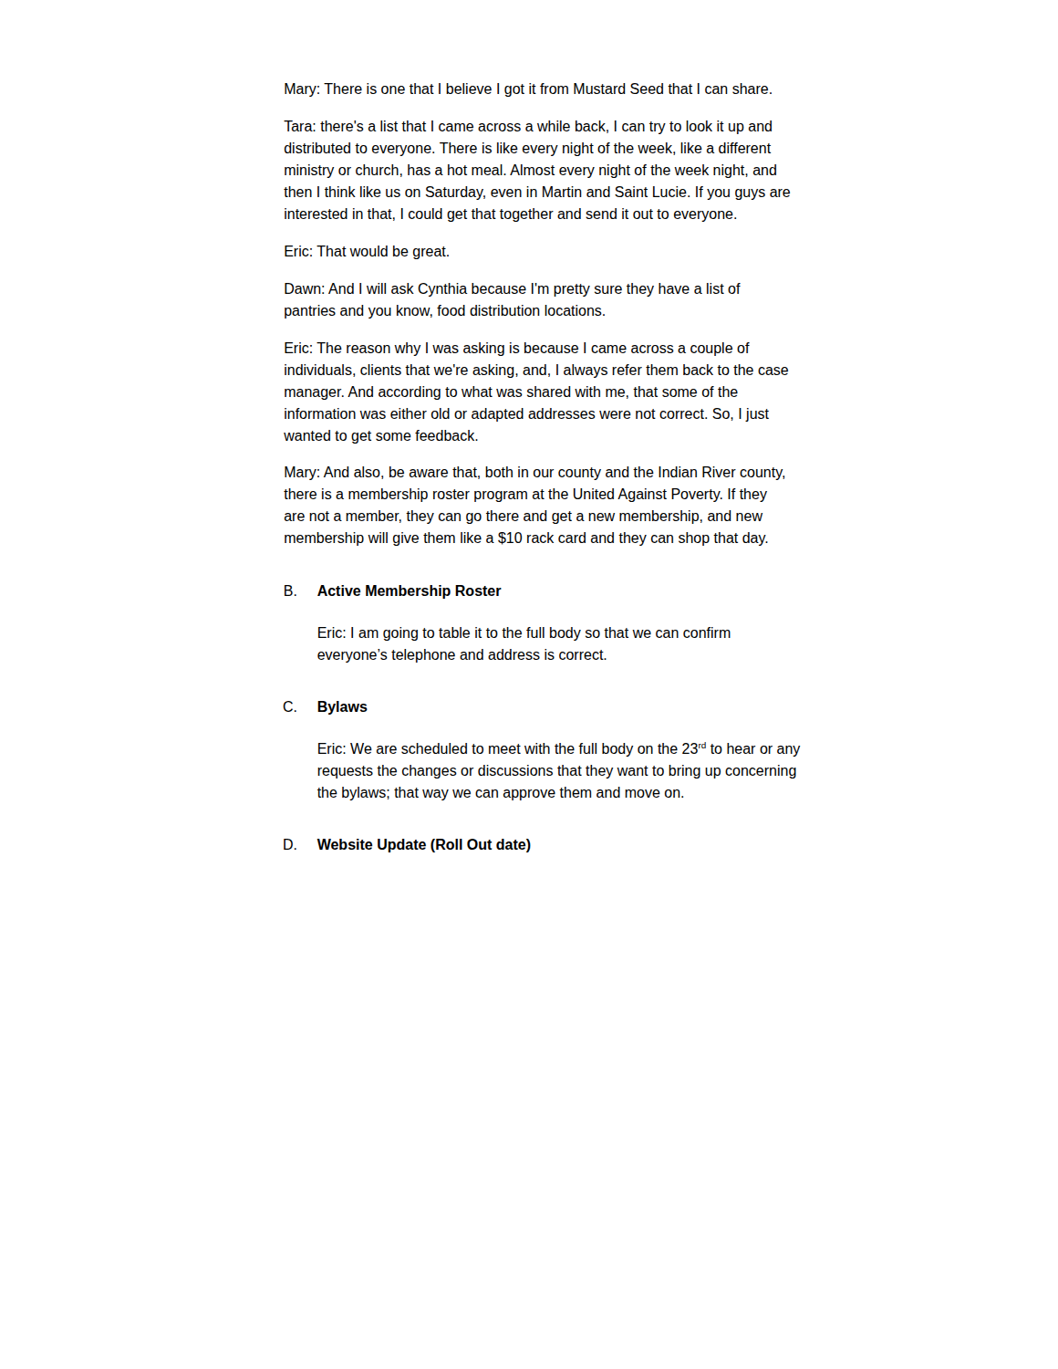Mary: There is one that I believe I got it from Mustard Seed that I can share.
Tara: there's a list that I came across a while back, I can try to look it up and distributed to everyone. There is like every night of the week, like a different ministry or church, has a hot meal. Almost every night of the week night, and then I think like us on Saturday, even in Martin and Saint Lucie. If you guys are interested in that, I could get that together and send it out to everyone.
Eric: That would be great.
Dawn: And I will ask Cynthia because I'm pretty sure they have a list of pantries and you know, food distribution locations.
Eric: The reason why I was asking is because I came across a couple of individuals, clients that we're asking, and, I always refer them back to the case manager. And according to what was shared with me, that some of the information was either old or adapted addresses were not correct. So, I just wanted to get some feedback.
Mary: And also, be aware that, both in our county and the Indian River county, there is a membership roster program at the United Against Poverty. If they are not a member, they can go there and get a new membership, and new membership will give them like a $10 rack card and they can shop that day.
Active Membership Roster
Eric: I am going to table it to the full body so that we can confirm everyone’s telephone and address is correct.
Bylaws
Eric: We are scheduled to meet with the full body on the 23rd to hear or any requests the changes or discussions that they want to bring up concerning the bylaws; that way we can approve them and move on.
Website Update (Roll Out date)